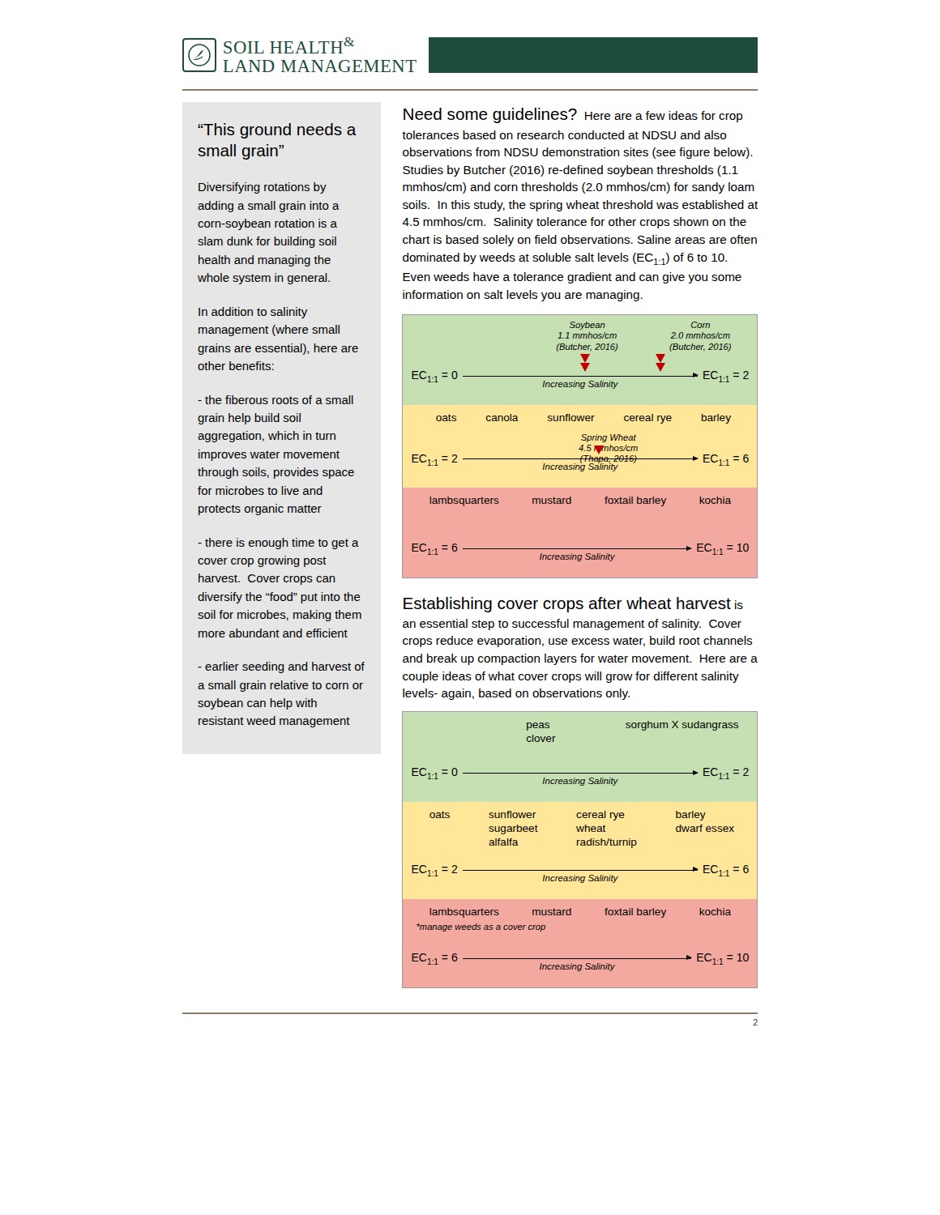SOIL HEALTH&
LAND MANAGEMENT
“This ground needs a small grain”
Diversifying rotations by adding a small grain into a corn-soybean rotation is a slam dunk for building soil health and managing the whole system in general.
In addition to salinity management (where small grains are essential), here are other benefits:
- the fiberous roots of a small grain help build soil aggregation, which in turn improves water movement through soils, provides space for microbes to live and protects organic matter
- there is enough time to get a cover crop growing post harvest. Cover crops can diversify the “food” put into the soil for microbes, making them more abundant and efficient
- earlier seeding and harvest of a small grain relative to corn or soybean can help with resistant weed management
Need some guidelines? Here are a few ideas for crop tolerances based on research conducted at NDSU and also observations from NDSU demonstration sites (see figure below). Studies by Butcher (2016) re-defined soybean thresholds (1.1 mmhos/cm) and corn thresholds (2.0 mmhos/cm) for sandy loam soils. In this study, the spring wheat threshold was established at 4.5 mmhos/cm. Salinity tolerance for other crops shown on the chart is based solely on field observations. Saline areas are often dominated by weeds at soluble salt levels (EC1:1) of 6 to 10. Even weeds have a tolerance gradient and can give you some information on salt levels you are managing.
Soybean
1.1 mmhos/cm
(Butcher, 2016)
Corn
2.0 mmhos/cm
(Butcher, 2016)
EC1:1 = 0 Increasing Salinity EC1:1 = 2
oats canola sunflower cereal rye barley
Spring Wheat
4.5 mmhos/cm
(Thapa, 2016)
EC1:1 = 2 Increasing Salinity EC1:1 = 6
lambsquarters mustard foxtail barley kochia
EC1:1 = 6 Increasing Salinity EC1:1 = 10
Establishing cover crops after wheat harvest is an essential step to successful management of salinity. Cover crops reduce evaporation, use excess water, build root channels and break up compaction layers for water movement. Here are a couple ideas of what cover crops will grow for different salinity levels- again, based on observations only.
peas
clover sorghum X sudangrass
EC1:1 = 0 Increasing Salinity EC1:1 = 2
oats sunflower
sugarbeet
alfalfa cereal rye
wheat
radish/turnip barley
dwarf essex
EC1:1 = 2 Increasing Salinity EC1:1 = 6
lambsquarters mustard foxtail barley kochia
*manage weeds as a cover crop
EC1:1 = 6 Increasing Salinity EC1:1 = 10
2